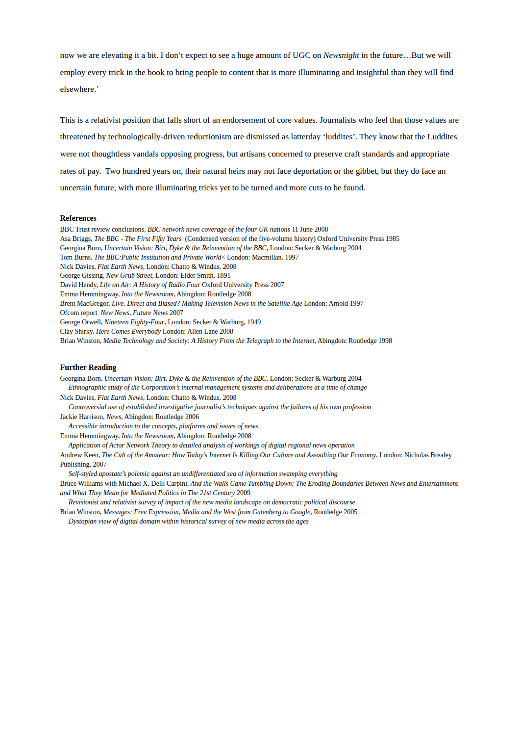now we are elevating it a bit. I don’t expect to see a huge amount of UGC on Newsnight in the future…But we will employ every trick in the book to bring people to content that is more illuminating and insightful than they will find elsewhere.’
This is a relativist position that falls short of an endorsement of core values. Journalists who feel that those values are threatened by technologically-driven reductionism are dismissed as latterday ‘luddites’. They know that the Luddites were not thoughtless vandals opposing progress, but artisans concerned to preserve craft standards and appropriate rates of pay. Two hundred years on, their natural heirs may not face deportation or the gibbet, but they do face an uncertain future, with more illuminating tricks yet to be turned and more cuts to be found.
References
BBC Trust review conclusions, BBC network news coverage of the four UK nations 11 June 2008
Asa Briggs, The BBC - The First Fifty Years (Condensed version of the five-volume history) Oxford University Press 1985
Georgina Born, Uncertain Vision: Birt, Dyke & the Reinvention of the BBC, London: Secker & Warburg 2004
Tom Burns, The BBC:Public Institution and Private World< London: Macmillan, 1997
Nick Davies, Flat Earth News, London: Chatto & Windus, 2008
George Gissing, New Grub Street, London: Elder Smith, 1891
David Hendy, Life on Air: A History of Radio Four Oxford University Press 2007
Emma Hemmingway, Into the Newsroom, Abingdon: Routledge 2008
Brent MacGregor, Live, Direct and Biased? Making Television News in the Satellite Age London: Arnold 1997
Ofcom report New News, Future News 2007
George Orwell, Nineteen Eighty-Four, London: Secker & Warburg, 1949
Clay Shirky, Here Comes Everybody London: Allen Lane 2008
Brian Winston, Media Technology and Society: A History From the Telegraph to the Internet, Abingdon: Routledge 1998
Further Reading
Georgina Born, Uncertain Vision: Birt, Dyke & the Reinvention of the BBC, London: Secker & Warburg 2004 Ethnographic study of the Corporation’s internal management systems and deliberations at a time of change
Nick Davies, Flat Earth News, London: Chatto & Windus, 2008 Controversial use of established investigative journalist’s techniques against the failures of his own profession
Jackie Harrison, News, Abingdon: Routledge 2006 Accessible introduction to the concepts, platforms and issues of news
Emma Hemmingway, Into the Newsroom, Abingdon: Routledge 2008 Application of Actor Network Theory to detailed analysis of workings of digital regional news operation
Andrew Keen, The Cult of the Amateur: How Today's Internet Is Killing Our Culture and Assaulting Our Economy, London: Nicholas Brealey Publishing, 2007 Self-styled apostate’s polemic against an undifferentiated sea of information swamping everything
Bruce Williams with Michael X. Delli Carpini, And the Walls Came Tumbling Down: The Eroding Boundaries Between News and Entertainment and What They Mean for Mediated Politics in The 21st Century 2009 Revisionist and relativist survey of impact of the new media landscape on democratic political discourse
Brian Winston, Messages: Free Expression, Media and the West from Gutenberg to Google, Routledge 2005 Dystopian view of digital domain within historical survey of new media across the ages